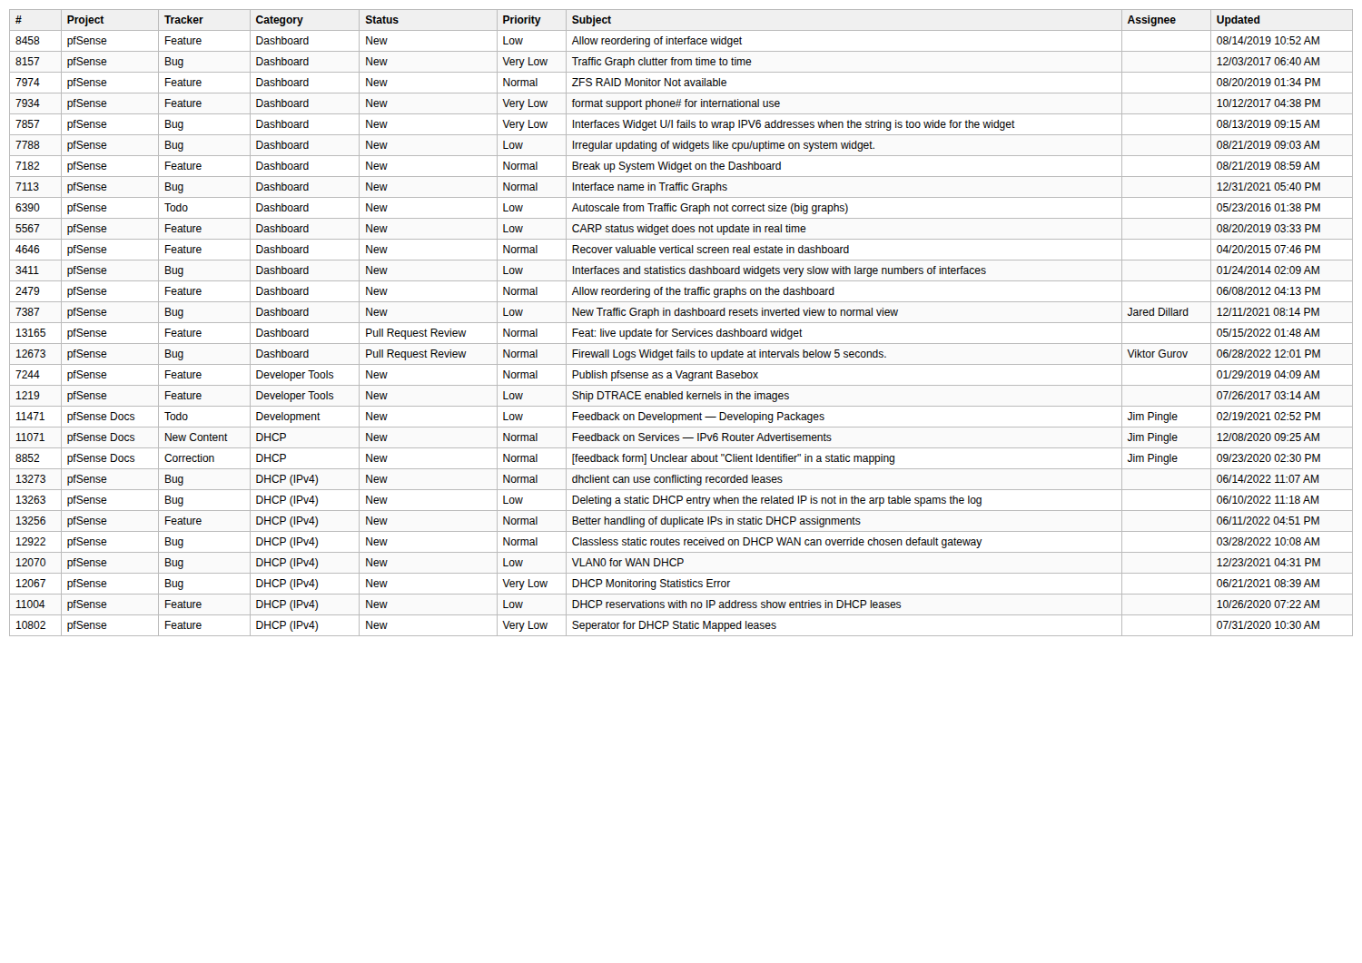| # | Project | Tracker | Category | Status | Priority | Subject | Assignee | Updated |
| --- | --- | --- | --- | --- | --- | --- | --- | --- |
| 8458 | pfSense | Feature | Dashboard | New | Low | Allow reordering of interface widget | | 08/14/2019 10:52 AM |
| 8157 | pfSense | Bug | Dashboard | New | Very Low | Traffic Graph clutter from time to time | | 12/03/2017 06:40 AM |
| 7974 | pfSense | Feature | Dashboard | New | Normal | ZFS RAID Monitor Not available | | 08/20/2019 01:34 PM |
| 7934 | pfSense | Feature | Dashboard | New | Very Low | format support phone# for international use | | 10/12/2017 04:38 PM |
| 7857 | pfSense | Bug | Dashboard | New | Very Low | Interfaces Widget U/I fails to wrap IPV6 addresses when the string is too wide for the widget | | 08/13/2019 09:15 AM |
| 7788 | pfSense | Bug | Dashboard | New | Low | Irregular updating of widgets like cpu/uptime on system widget. | | 08/21/2019 09:03 AM |
| 7182 | pfSense | Feature | Dashboard | New | Normal | Break up System Widget on the Dashboard | | 08/21/2019 08:59 AM |
| 7113 | pfSense | Bug | Dashboard | New | Normal | Interface name in Traffic Graphs | | 12/31/2021 05:40 PM |
| 6390 | pfSense | Todo | Dashboard | New | Low | Autoscale from Traffic Graph not correct size (big graphs) | | 05/23/2016 01:38 PM |
| 5567 | pfSense | Feature | Dashboard | New | Low | CARP status widget does not update in real time | | 08/20/2019 03:33 PM |
| 4646 | pfSense | Feature | Dashboard | New | Normal | Recover valuable vertical screen real estate in dashboard | | 04/20/2015 07:46 PM |
| 3411 | pfSense | Bug | Dashboard | New | Low | Interfaces and statistics dashboard widgets very slow with large numbers of interfaces | | 01/24/2014 02:09 AM |
| 2479 | pfSense | Feature | Dashboard | New | Normal | Allow reordering of the traffic graphs on the dashboard | | 06/08/2012 04:13 PM |
| 7387 | pfSense | Bug | Dashboard | New | Low | New Traffic Graph in dashboard resets inverted view to normal view | Jared Dillard | 12/11/2021 08:14 PM |
| 13165 | pfSense | Feature | Dashboard | Pull Request Review | Normal | Feat: live update for Services dashboard widget | | 05/15/2022 01:48 AM |
| 12673 | pfSense | Bug | Dashboard | Pull Request Review | Normal | Firewall Logs Widget fails to update at intervals below 5 seconds. | Viktor Gurov | 06/28/2022 12:01 PM |
| 7244 | pfSense | Feature | Developer Tools | New | Normal | Publish pfsense as a Vagrant Basebox | | 01/29/2019 04:09 AM |
| 1219 | pfSense | Feature | Developer Tools | New | Low | Ship DTRACE enabled kernels in the images | | 07/26/2017 03:14 AM |
| 11471 | pfSense Docs | Todo | Development | New | Low | Feedback on Development — Developing Packages | Jim Pingle | 02/19/2021 02:52 PM |
| 11071 | pfSense Docs | New Content | DHCP | New | Normal | Feedback on Services — IPv6 Router Advertisements | Jim Pingle | 12/08/2020 09:25 AM |
| 8852 | pfSense Docs | Correction | DHCP | New | Normal | [feedback form] Unclear about "Client Identifier" in a static mapping | Jim Pingle | 09/23/2020 02:30 PM |
| 13273 | pfSense | Bug | DHCP (IPv4) | New | Normal | dhclient can use conflicting recorded leases | | 06/14/2022 11:07 AM |
| 13263 | pfSense | Bug | DHCP (IPv4) | New | Low | Deleting a static DHCP entry when the related IP is not in the arp table spams the log | | 06/10/2022 11:18 AM |
| 13256 | pfSense | Feature | DHCP (IPv4) | New | Normal | Better handling of duplicate IPs in static DHCP assignments | | 06/11/2022 04:51 PM |
| 12922 | pfSense | Bug | DHCP (IPv4) | New | Normal | Classless static routes received on DHCP WAN can override chosen default gateway | | 03/28/2022 10:08 AM |
| 12070 | pfSense | Bug | DHCP (IPv4) | New | Low | VLAN0 for WAN DHCP | | 12/23/2021 04:31 PM |
| 12067 | pfSense | Bug | DHCP (IPv4) | New | Very Low | DHCP Monitoring Statistics Error | | 06/21/2021 08:39 AM |
| 11004 | pfSense | Feature | DHCP (IPv4) | New | Low | DHCP reservations with no IP address show entries in DHCP leases | | 10/26/2020 07:22 AM |
| 10802 | pfSense | Feature | DHCP (IPv4) | New | Very Low | Seperator for DHCP Static Mapped leases | | 07/31/2020 10:30 AM |